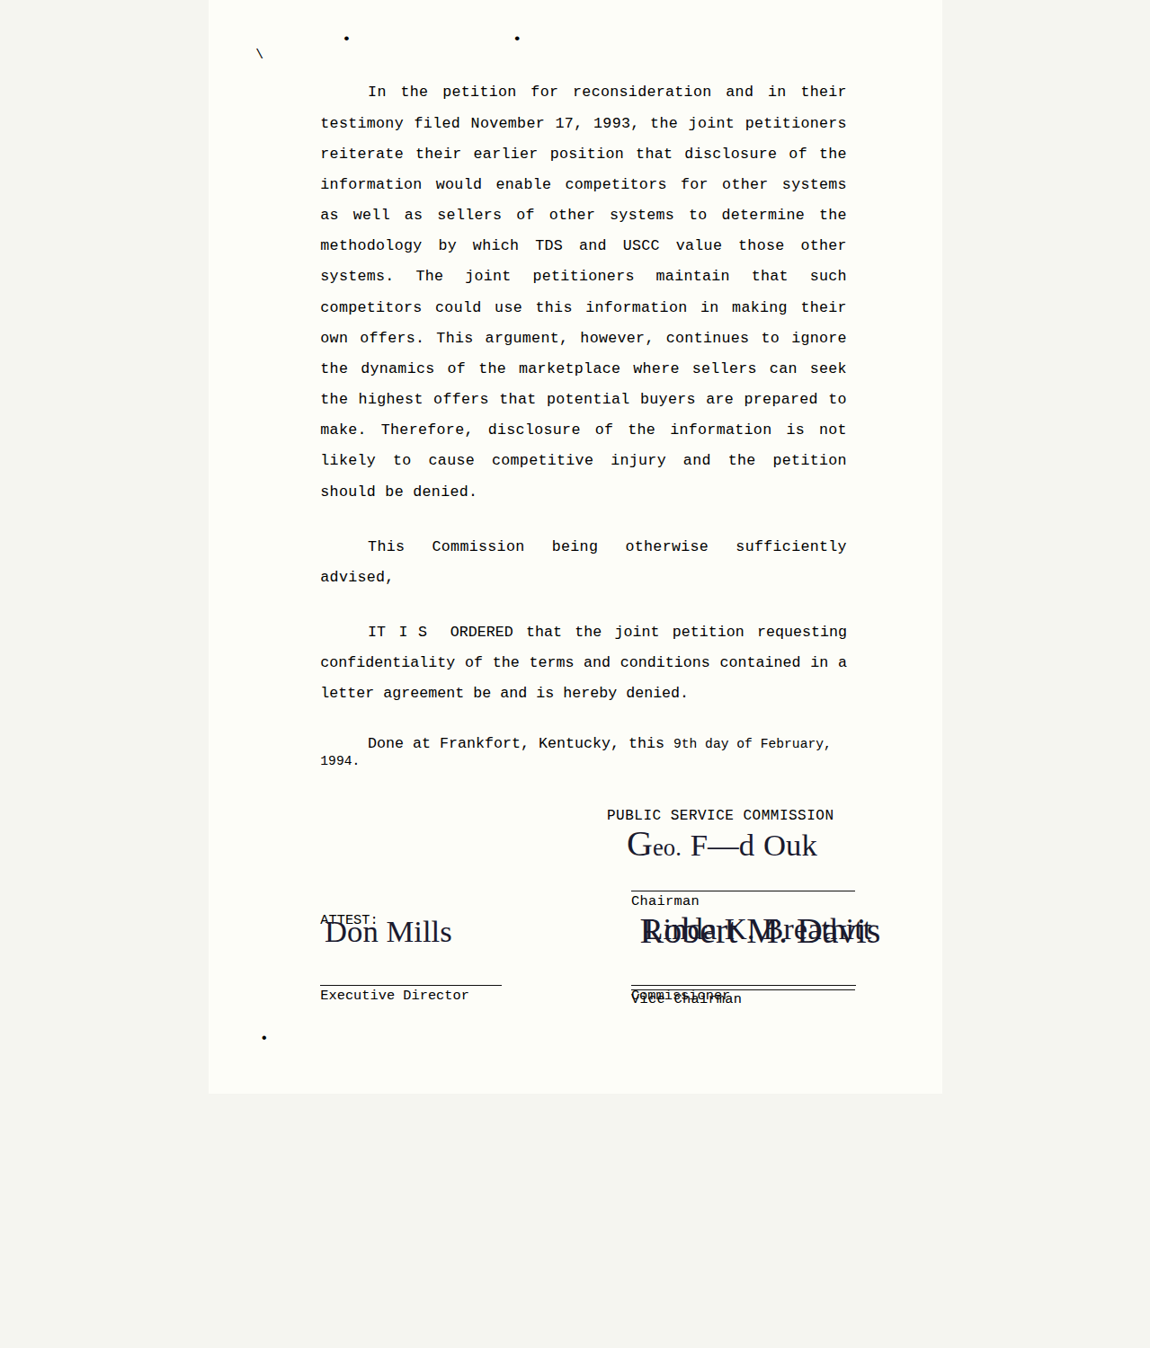• •
\
In the petition for reconsideration and in their testimony filed November 17, 1993, the joint petitioners reiterate their earlier position that disclosure of the information would enable competitors for other systems as well as sellers of other systems to determine the methodology by which TDS and USCC value those other systems. The joint petitioners maintain that such competitors could use this information in making their own offers. This argument, however, continues to ignore the dynamics of the marketplace where sellers can seek the highest offers that potential buyers are prepared to make. Therefore, disclosure of the information is not likely to cause competitive injury and the petition should be denied.
This Commission being otherwise sufficiently advised,
IT IS ORDERED that the joint petition requesting confidentiality of the terms and conditions contained in a letter agreement be and is hereby denied.
Done at Frankfort, Kentucky, this 9th day of February, 1994.
PUBLIC SERVICE COMMISSION
Geo. F—d Ouk
Chairman
Robert M. Davis
Vice Chairman
ATTEST:
Don Mills
Executive Director
Linda K. Breathitt
Commissioner
•